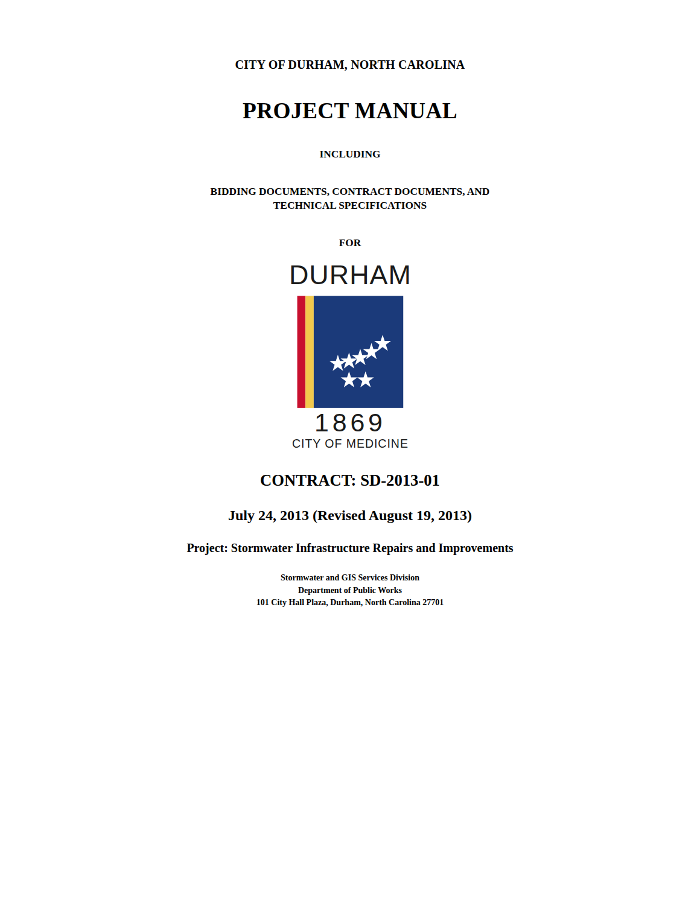CITY OF DURHAM, NORTH CAROLINA
PROJECT MANUAL
INCLUDING
BIDDING DOCUMENTS, CONTRACT DOCUMENTS, AND
TECHNICAL SPECIFICATIONS
FOR
DURHAM 1869 CITY OF MEDICINE
CONTRACT: SD-2013-01
July 24, 2013 (Revised August 19, 2013)
Project: Stormwater Infrastructure Repairs and Improvements
Stormwater and GIS Services Division
Department of Public Works
101 City Hall Plaza, Durham, North Carolina 27701